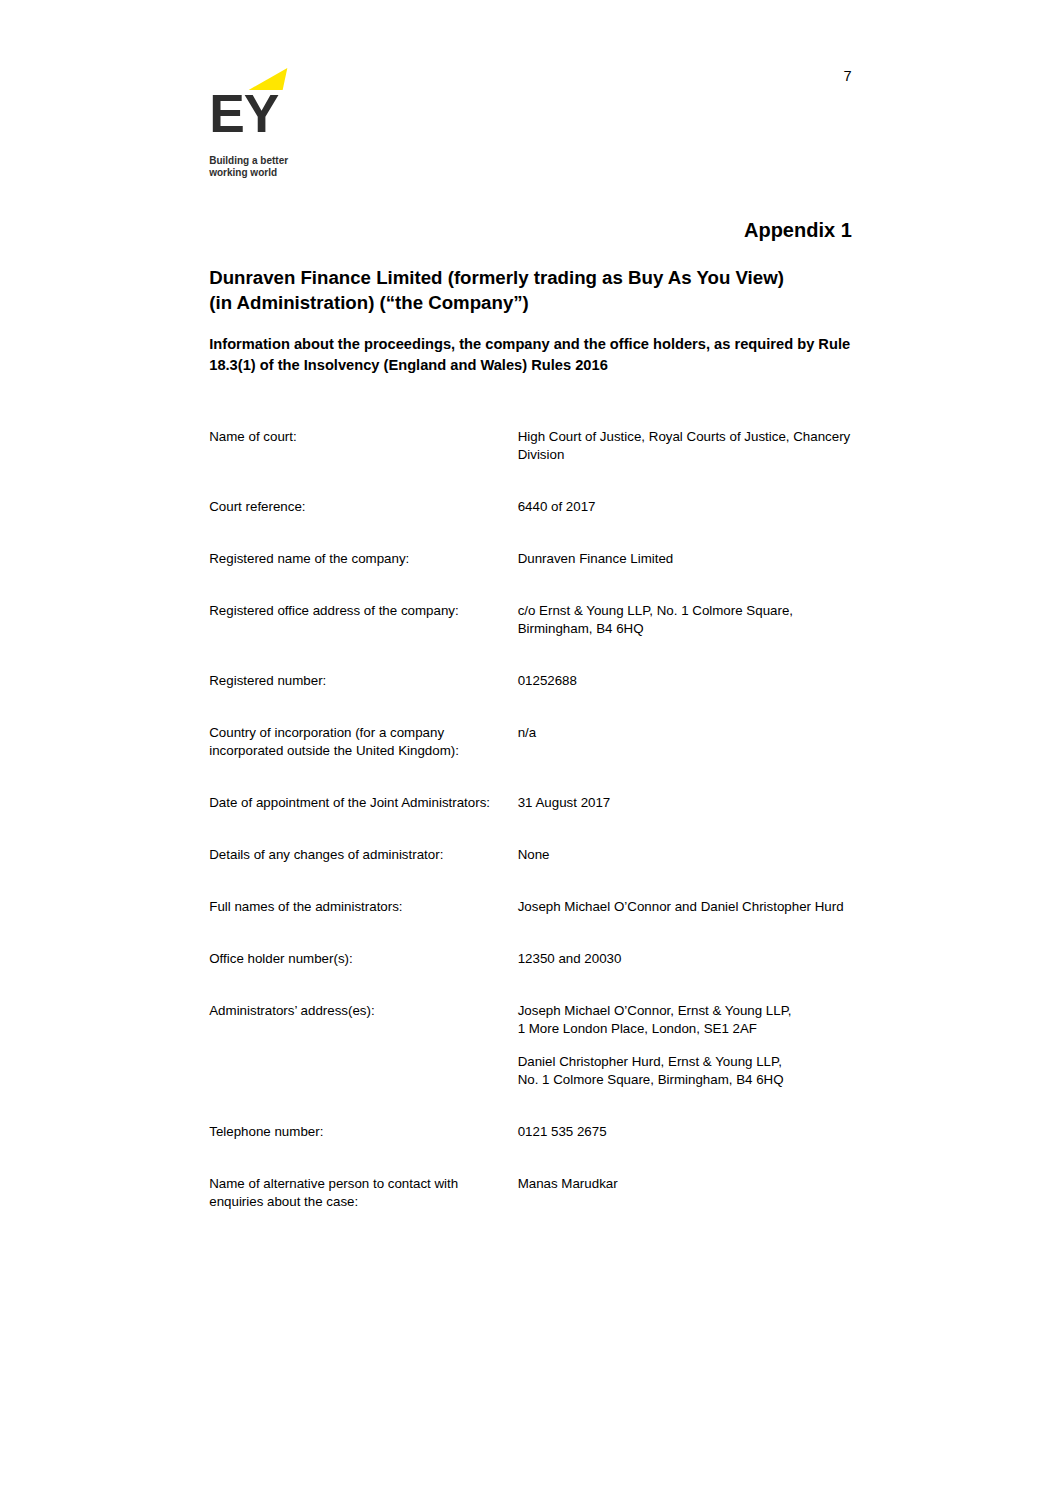EY
Building a better
working world
7
Appendix 1
Dunraven Finance Limited (formerly trading as Buy As You View)
(in Administration) (“the Company”)
Information about the proceedings, the company and the office holders, as required by Rule 18.3(1) of the Insolvency (England and Wales) Rules 2016
| Name of court: | High Court of Justice, Royal Courts of Justice, Chancery Division |
| Court reference: | 6440 of 2017 |
| Registered name of the company: | Dunraven Finance Limited |
| Registered office address of the company: | c/o Ernst & Young LLP, No. 1 Colmore Square, Birmingham, B4 6HQ |
| Registered number: | 01252688 |
| Country of incorporation (for a company incorporated outside the United Kingdom): | n/a |
| Date of appointment of the Joint Administrators: | 31 August 2017 |
| Details of any changes of administrator: | None |
| Full names of the administrators: | Joseph Michael O’Connor and Daniel Christopher Hurd |
| Office holder number(s): | 12350 and 20030 |
| Administrators’ address(es): | Joseph Michael O’Connor, Ernst & Young LLP, 1 More London Place, London, SE1 2AF Daniel Christopher Hurd, Ernst & Young LLP, No. 1 Colmore Square, Birmingham, B4 6HQ |
| Telephone number: | 0121 535 2675 |
| Name of alternative person to contact with enquiries about the case: | Manas Marudkar |